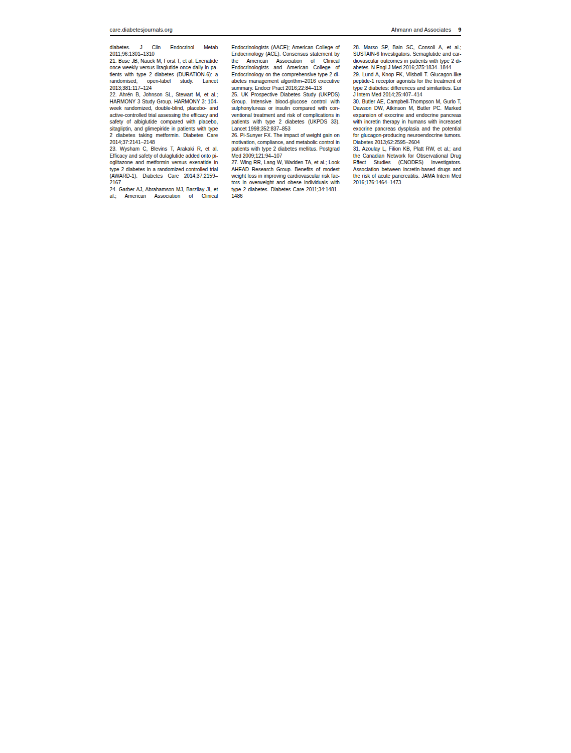care.diabetesjournals.org
Ahmann and Associates9
diabetes. J Clin Endocrinol Metab 2011;96:1301–1310
21. Buse JB, Nauck M, Forst T, et al. Exenatide once weekly versus liraglutide once daily in patients with type 2 diabetes (DURATION-6): a randomised, open-label study. Lancet 2013;381:117–124
22. Ahrén B, Johnson SL, Stewart M, et al.; HARMONY 3 Study Group. HARMONY 3: 104-week randomized, double-blind, placebo- and active-controlled trial assessing the efficacy and safety of albiglutide compared with placebo, sitagliptin, and glimepiride in patients with type 2 diabetes taking metformin. Diabetes Care 2014;37:2141–2148
23. Wysham C, Blevins T, Arakaki R, et al. Efficacy and safety of dulaglutide added onto pioglitazone and metformin versus exenatide in type 2 diabetes in a randomized controlled trial (AWARD-1). Diabetes Care 2014;37:2159–2167
24. Garber AJ, Abrahamson MJ, Barzilay JI, et al.; American Association of Clinical Endocrinologists (AACE); American College of Endocrinology (ACE). Consensus statement by the American Association of Clinical Endocrinologists and American College of Endocrinology on the comprehensive type 2 diabetes management algorithm–2016 executive summary. Endocr Pract 2016;22:84–113
25. UK Prospective Diabetes Study (UKPDS) Group. Intensive blood-glucose control with sulphonylureas or insulin compared with conventional treatment and risk of complications in patients with type 2 diabetes (UKPDS 33). Lancet 1998;352:837–853
26. Pi-Sunyer FX. The impact of weight gain on motivation, compliance, and metabolic control in patients with type 2 diabetes mellitus. Postgrad Med 2009;121:94–107
27. Wing RR, Lang W, Wadden TA, et al.; Look AHEAD Research Group. Benefits of modest weight loss in improving cardiovascular risk factors in overweight and obese individuals with type 2 diabetes. Diabetes Care 2011;34:1481–1486
28. Marso SP, Bain SC, Consoli A, et al.; SUSTAIN-6 Investigators. Semaglutide and cardiovascular outcomes in patients with type 2 diabetes. N Engl J Med 2016;375:1834–1844
29. Lund A, Knop FK, Vilsbøll T. Glucagon-like peptide-1 receptor agonists for the treatment of type 2 diabetes: differences and similarities. Eur J Intern Med 2014;25:407–414
30. Butler AE, Campbell-Thompson M, Gurlo T, Dawson DW, Atkinson M, Butler PC. Marked expansion of exocrine and endocrine pancreas with incretin therapy in humans with increased exocrine pancreas dysplasia and the potential for glucagon-producing neuroendocrine tumors. Diabetes 2013;62:2595–2604
31. Azoulay L, Filion KB, Platt RW, et al.; and the Canadian Network for Observational Drug Effect Studies (CNODES) Investigators. Association between incretin-based drugs and the risk of acute pancreatitis. JAMA Intern Med 2016;176:1464–1473